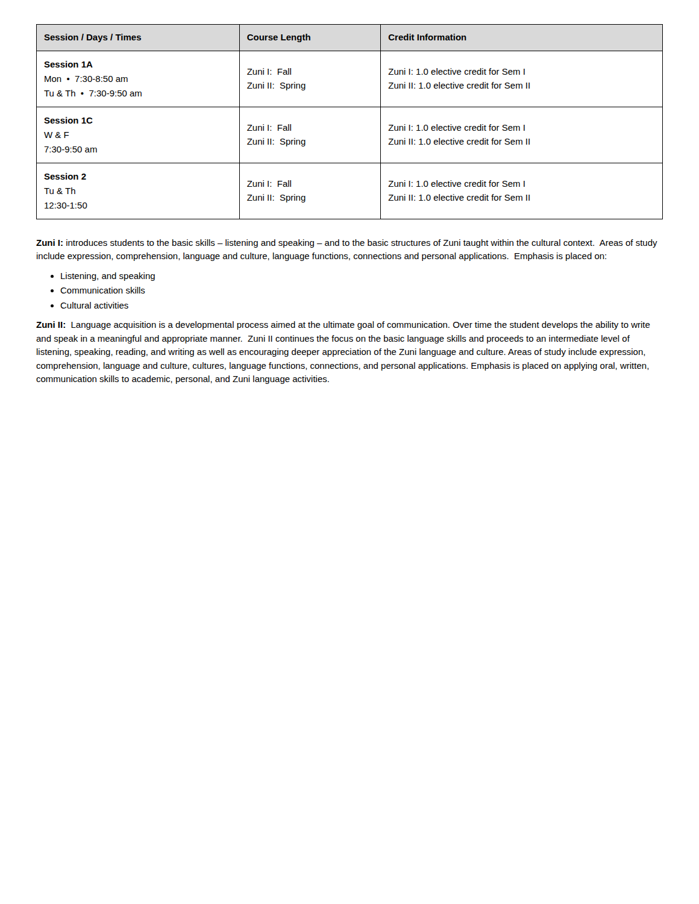| Session / Days / Times | Course Length | Credit Information |
| --- | --- | --- |
| Session 1A Mon • 7:30-8:50 am Tu & Th • 7:30-9:50 am | Zuni I: Fall Zuni II: Spring | Zuni I: 1.0 elective credit for Sem I Zuni II: 1.0 elective credit for Sem II |
| Session 1C W & F 7:30-9:50 am | Zuni I: Fall Zuni II: Spring | Zuni I: 1.0 elective credit for Sem I Zuni II: 1.0 elective credit for Sem II |
| Session 2 Tu & Th 12:30-1:50 | Zuni I: Fall Zuni II: Spring | Zuni I: 1.0 elective credit for Sem I Zuni II: 1.0 elective credit for Sem II |
Zuni I: introduces students to the basic skills – listening and speaking – and to the basic structures of Zuni taught within the cultural context. Areas of study include expression, comprehension, language and culture, language functions, connections and personal applications. Emphasis is placed on:
Listening, and speaking
Communication skills
Cultural activities
Zuni II: Language acquisition is a developmental process aimed at the ultimate goal of communication. Over time the student develops the ability to write and speak in a meaningful and appropriate manner. Zuni II continues the focus on the basic language skills and proceeds to an intermediate level of listening, speaking, reading, and writing as well as encouraging deeper appreciation of the Zuni language and culture. Areas of study include expression, comprehension, language and culture, cultures, language functions, connections, and personal applications. Emphasis is placed on applying oral, written, communication skills to academic, personal, and Zuni language activities.